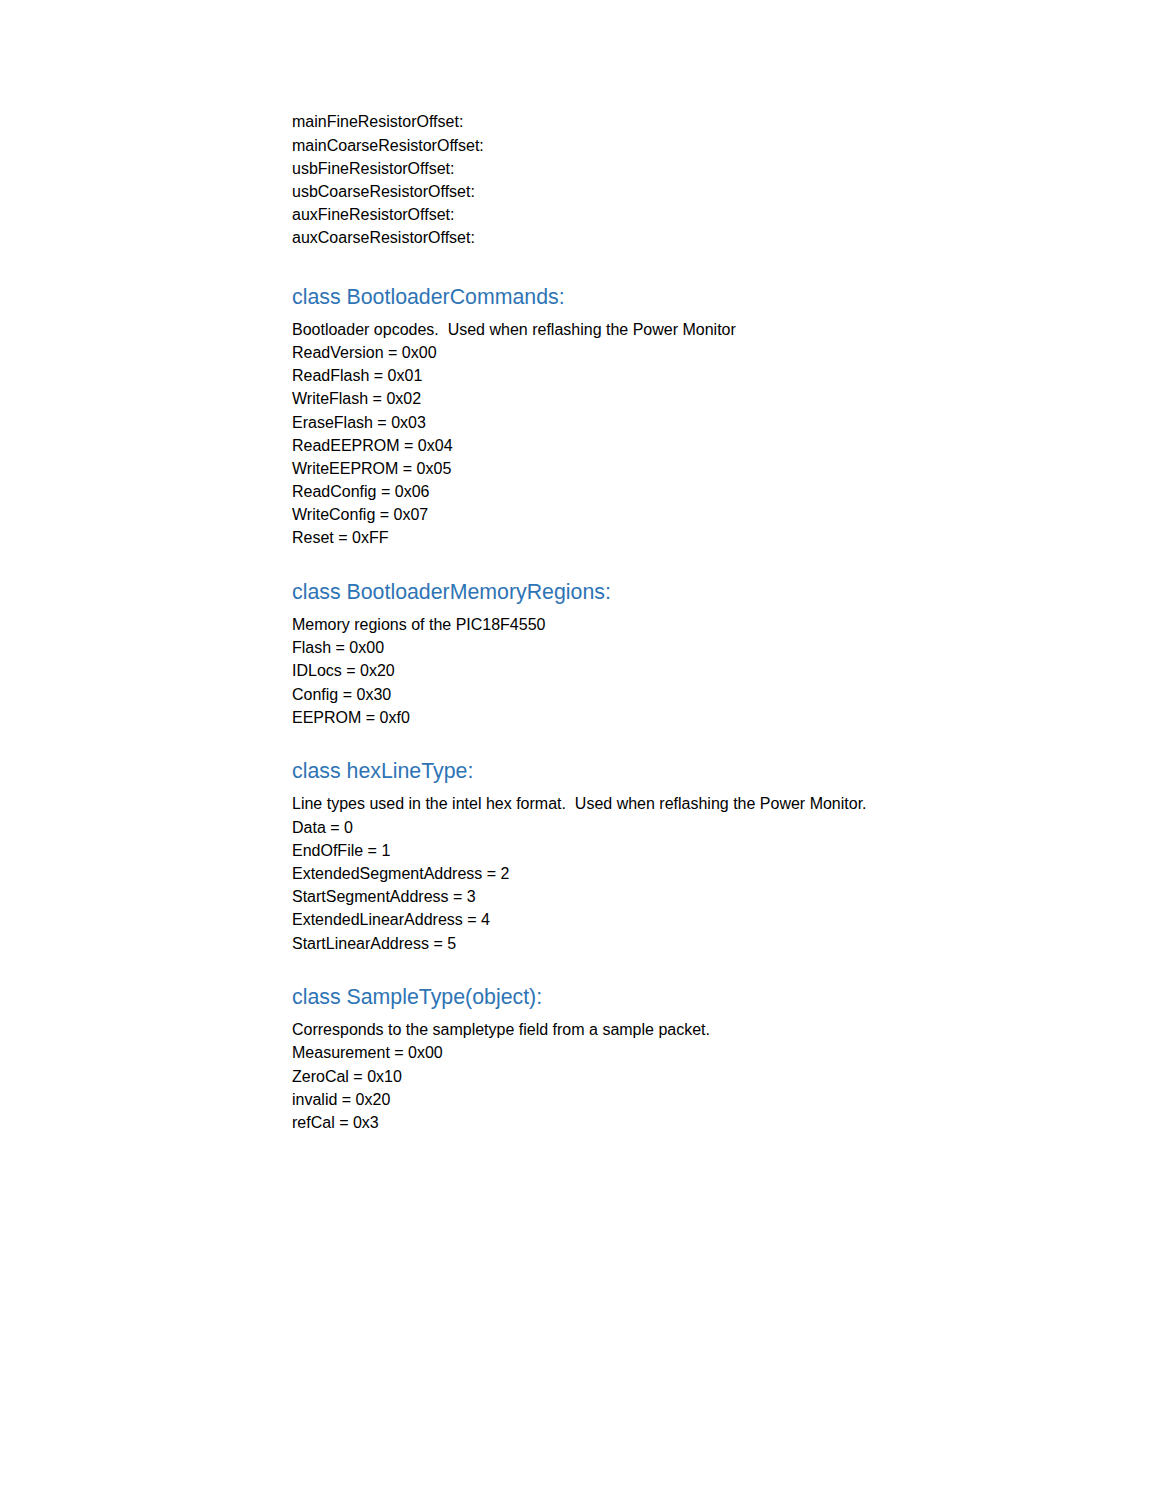mainFineResistorOffset:
mainCoarseResistorOffset:
usbFineResistorOffset:
usbCoarseResistorOffset:
auxFineResistorOffset:
auxCoarseResistorOffset:
class BootloaderCommands:
Bootloader opcodes. Used when reflashing the Power Monitor
ReadVersion = 0x00
ReadFlash = 0x01
WriteFlash = 0x02
EraseFlash = 0x03
ReadEEPROM = 0x04
WriteEEPROM = 0x05
ReadConfig = 0x06
WriteConfig = 0x07
Reset = 0xFF
class BootloaderMemoryRegions:
Memory regions of the PIC18F4550
Flash = 0x00
IDLocs = 0x20
Config = 0x30
EEPROM = 0xf0
class hexLineType:
Line types used in the intel hex format. Used when reflashing the Power Monitor.
Data = 0
EndOfFile = 1
ExtendedSegmentAddress = 2
StartSegmentAddress = 3
ExtendedLinearAddress = 4
StartLinearAddress = 5
class SampleType(object):
Corresponds to the sampletype field from a sample packet.
Measurement = 0x00
ZeroCal = 0x10
invalid = 0x20
refCal = 0x3